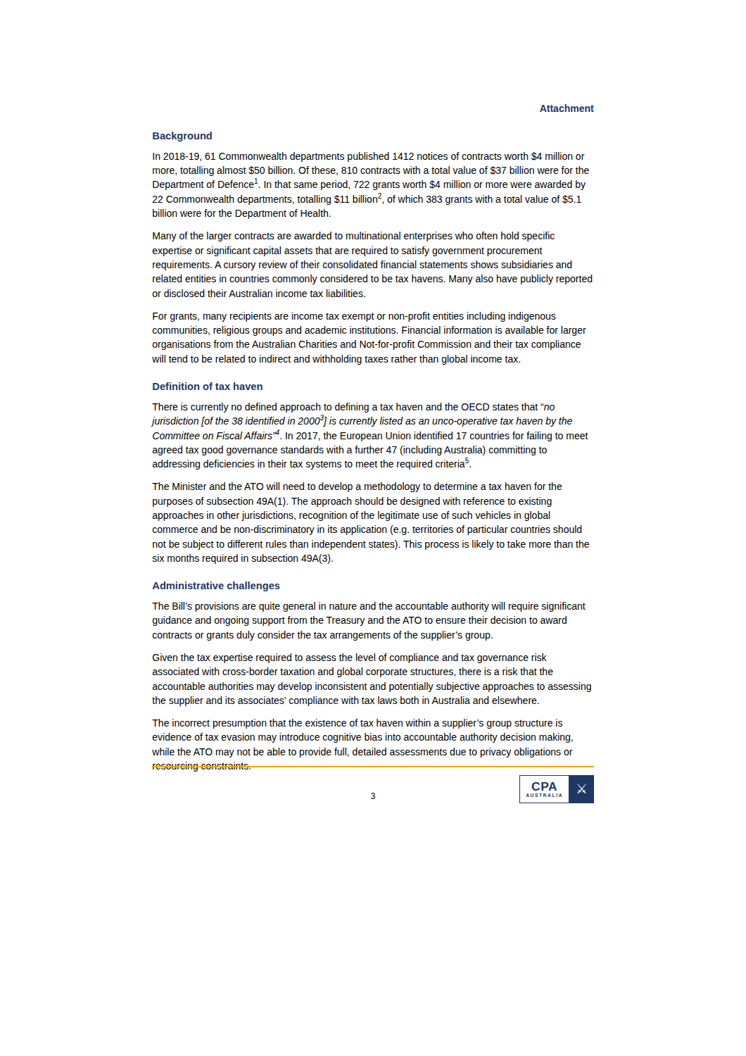Attachment
Background
In 2018-19, 61 Commonwealth departments published 1412 notices of contracts worth $4 million or more, totalling almost $50 billion. Of these, 810 contracts with a total value of $37 billion were for the Department of Defence1. In that same period, 722 grants worth $4 million or more were awarded by 22 Commonwealth departments, totalling $11 billion2, of which 383 grants with a total value of $5.1 billion were for the Department of Health.
Many of the larger contracts are awarded to multinational enterprises who often hold specific expertise or significant capital assets that are required to satisfy government procurement requirements. A cursory review of their consolidated financial statements shows subsidiaries and related entities in countries commonly considered to be tax havens. Many also have publicly reported or disclosed their Australian income tax liabilities.
For grants, many recipients are income tax exempt or non-profit entities including indigenous communities, religious groups and academic institutions. Financial information is available for larger organisations from the Australian Charities and Not-for-profit Commission and their tax compliance will tend to be related to indirect and withholding taxes rather than global income tax.
Definition of tax haven
There is currently no defined approach to defining a tax haven and the OECD states that “no jurisdiction [of the 38 identified in 20003] is currently listed as an unco-operative tax haven by the Committee on Fiscal Affairs”4. In 2017, the European Union identified 17 countries for failing to meet agreed tax good governance standards with a further 47 (including Australia) committing to addressing deficiencies in their tax systems to meet the required criteria5.
The Minister and the ATO will need to develop a methodology to determine a tax haven for the purposes of subsection 49A(1). The approach should be designed with reference to existing approaches in other jurisdictions, recognition of the legitimate use of such vehicles in global commerce and be non-discriminatory in its application (e.g. territories of particular countries should not be subject to different rules than independent states). This process is likely to take more than the six months required in subsection 49A(3).
Administrative challenges
The Bill’s provisions are quite general in nature and the accountable authority will require significant guidance and ongoing support from the Treasury and the ATO to ensure their decision to award contracts or grants duly consider the tax arrangements of the supplier’s group.
Given the tax expertise required to assess the level of compliance and tax governance risk associated with cross-border taxation and global corporate structures, there is a risk that the accountable authorities may develop inconsistent and potentially subjective approaches to assessing the supplier and its associates’ compliance with tax laws both in Australia and elsewhere.
The incorrect presumption that the existence of tax haven within a supplier’s group structure is evidence of tax evasion may introduce cognitive bias into accountable authority decision making, while the ATO may not be able to provide full, detailed assessments due to privacy obligations or resourcing constraints.
3
CPAAUSTRALIA
⚔